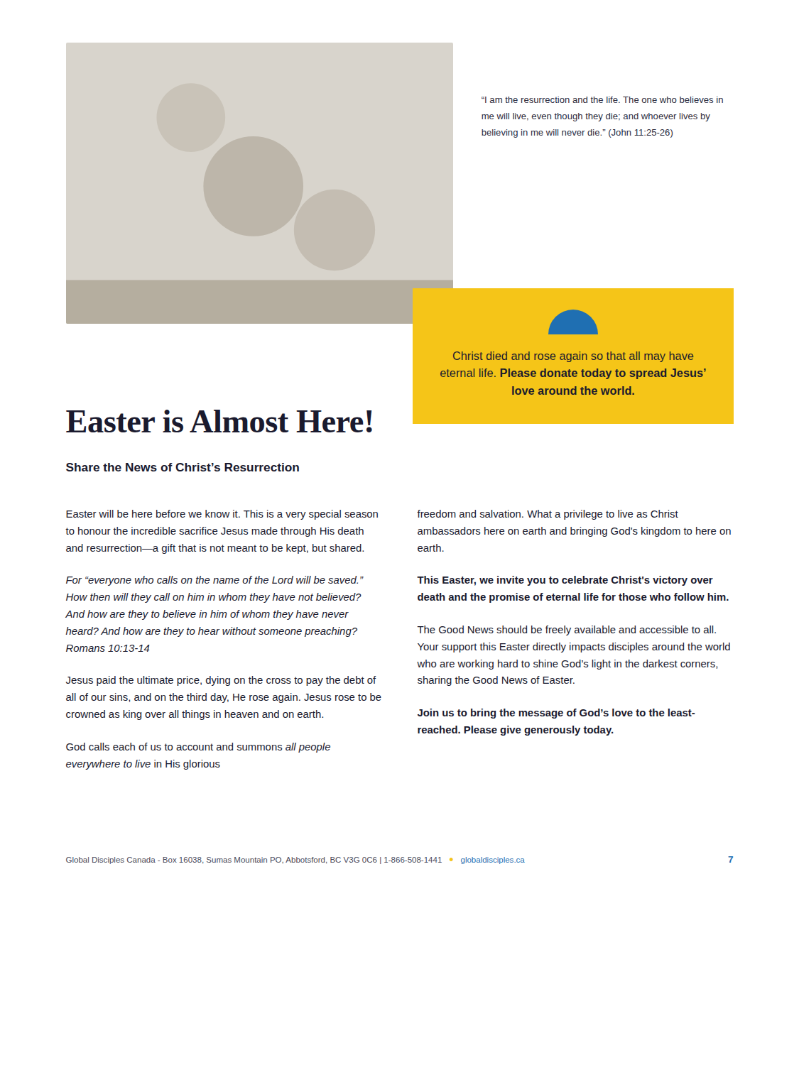“I am the resurrection and the life. The one who believes in me will live, even though they die; and whoever lives by believing in me will never die.” (John 11:25-26)
Christ died and rose again so that all may have eternal life. Please donate today to spread Jesus’ love around the world.
Easter is Almost Here!
Share the News of Christ’s Resurrection
Easter will be here before we know it. This is a very special season to honour the incredible sacrifice Jesus made through His death and resurrection—a gift that is not meant to be kept, but shared.
For “everyone who calls on the name of the Lord will be saved.” How then will they call on him in whom they have not believed? And how are they to believe in him of whom they have never heard? And how are they to hear without someone preaching? Romans 10:13-14
Jesus paid the ultimate price, dying on the cross to pay the debt of all of our sins, and on the third day, He rose again. Jesus rose to be crowned as king over all things in heaven and on earth.
God calls each of us to account and summons all people everywhere to live in His glorious
freedom and salvation. What a privilege to live as Christ ambassadors here on earth and bringing God's kingdom to here on earth.
This Easter, we invite you to celebrate Christ's victory over death and the promise of eternal life for those who follow him.
The Good News should be freely available and accessible to all. Your support this Easter directly impacts disciples around the world who are working hard to shine God’s light in the darkest corners, sharing the Good News of Easter.
Join us to bring the message of God’s love to the least-reached. Please give generously today.
Global Disciples Canada - Box 16038, Sumas Mountain PO, Abbotsford, BC V3G 0C6 | 1-866-508-1441 • globaldisciples.ca 7